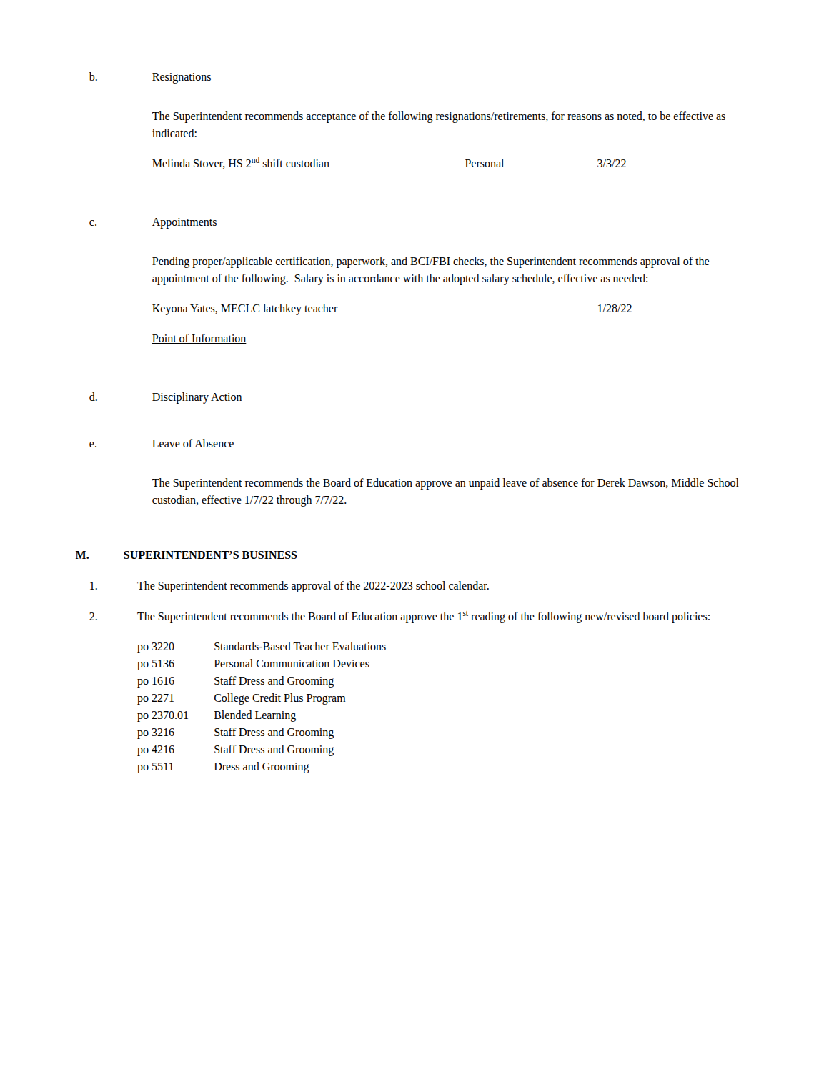b.
Resignations
The Superintendent recommends acceptance of the following resignations/retirements, for reasons as noted, to be effective as indicated:
| Melinda Stover, HS 2 nd shift custodian | Personal | 3/3/22 |
c.
Appointments
Pending proper/applicable certification, paperwork, and BCI/FBI checks, the Superintendent recommends approval of the appointment of the following. Salary is in accordance with the adopted salary schedule, effective as needed:
| Keyona Yates, MECLC latchkey teacher | | 1/28/22 |
Point of Information
d.
Disciplinary Action
e.
Leave of Absence
The Superintendent recommends the Board of Education approve an unpaid leave of absence for Derek Dawson, Middle School custodian, effective 1/7/22 through 7/7/22.
M.
SUPERINTENDENT’S BUSINESS
1.
The Superintendent recommends approval of the 2022-2023 school calendar.
2.
The Superintendent recommends the Board of Education approve the 1st reading of the following new/revised board policies:
| po 3220 | Standards-Based Teacher Evaluations |
| po 5136 | Personal Communication Devices |
| po 1616 | Staff Dress and Grooming |
| po 2271 | College Credit Plus Program |
| po 2370.01 | Blended Learning |
| po 3216 | Staff Dress and Grooming |
| po 4216 | Staff Dress and Grooming |
| po 5511 | Dress and Grooming |